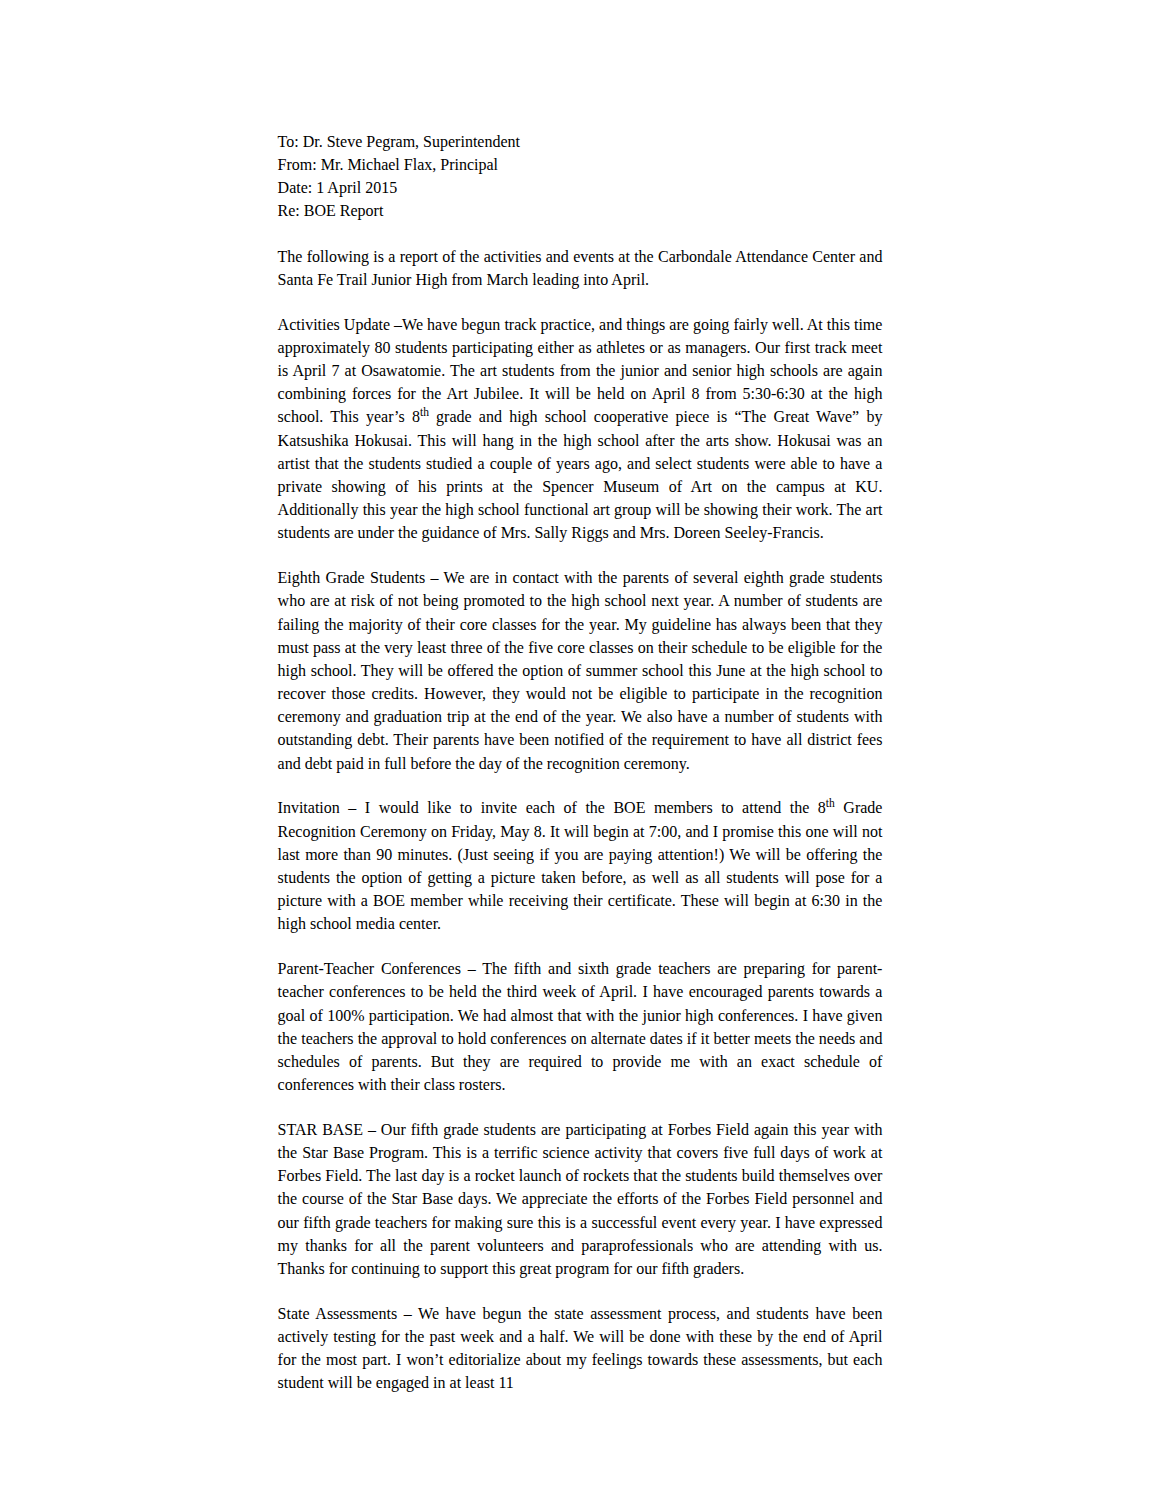To: Dr. Steve Pegram, Superintendent
From: Mr. Michael Flax, Principal
Date: 1 April 2015
Re: BOE Report
The following is a report of the activities and events at the Carbondale Attendance Center and Santa Fe Trail Junior High from March leading into April.
Activities Update –We have begun track practice, and things are going fairly well. At this time approximately 80 students participating either as athletes or as managers. Our first track meet is April 7 at Osawatomie. The art students from the junior and senior high schools are again combining forces for the Art Jubilee. It will be held on April 8 from 5:30-6:30 at the high school. This year’s 8th grade and high school cooperative piece is “The Great Wave” by Katsushika Hokusai. This will hang in the high school after the arts show. Hokusai was an artist that the students studied a couple of years ago, and select students were able to have a private showing of his prints at the Spencer Museum of Art on the campus at KU. Additionally this year the high school functional art group will be showing their work. The art students are under the guidance of Mrs. Sally Riggs and Mrs. Doreen Seeley-Francis.
Eighth Grade Students – We are in contact with the parents of several eighth grade students who are at risk of not being promoted to the high school next year. A number of students are failing the majority of their core classes for the year. My guideline has always been that they must pass at the very least three of the five core classes on their schedule to be eligible for the high school. They will be offered the option of summer school this June at the high school to recover those credits. However, they would not be eligible to participate in the recognition ceremony and graduation trip at the end of the year. We also have a number of students with outstanding debt. Their parents have been notified of the requirement to have all district fees and debt paid in full before the day of the recognition ceremony.
Invitation – I would like to invite each of the BOE members to attend the 8th Grade Recognition Ceremony on Friday, May 8. It will begin at 7:00, and I promise this one will not last more than 90 minutes. (Just seeing if you are paying attention!) We will be offering the students the option of getting a picture taken before, as well as all students will pose for a picture with a BOE member while receiving their certificate. These will begin at 6:30 in the high school media center.
Parent-Teacher Conferences – The fifth and sixth grade teachers are preparing for parent-teacher conferences to be held the third week of April. I have encouraged parents towards a goal of 100% participation. We had almost that with the junior high conferences. I have given the teachers the approval to hold conferences on alternate dates if it better meets the needs and schedules of parents. But they are required to provide me with an exact schedule of conferences with their class rosters.
STAR BASE – Our fifth grade students are participating at Forbes Field again this year with the Star Base Program. This is a terrific science activity that covers five full days of work at Forbes Field. The last day is a rocket launch of rockets that the students build themselves over the course of the Star Base days. We appreciate the efforts of the Forbes Field personnel and our fifth grade teachers for making sure this is a successful event every year. I have expressed my thanks for all the parent volunteers and paraprofessionals who are attending with us. Thanks for continuing to support this great program for our fifth graders.
State Assessments – We have begun the state assessment process, and students have been actively testing for the past week and a half. We will be done with these by the end of April for the most part. I won’t editorialize about my feelings towards these assessments, but each student will be engaged in at least 11